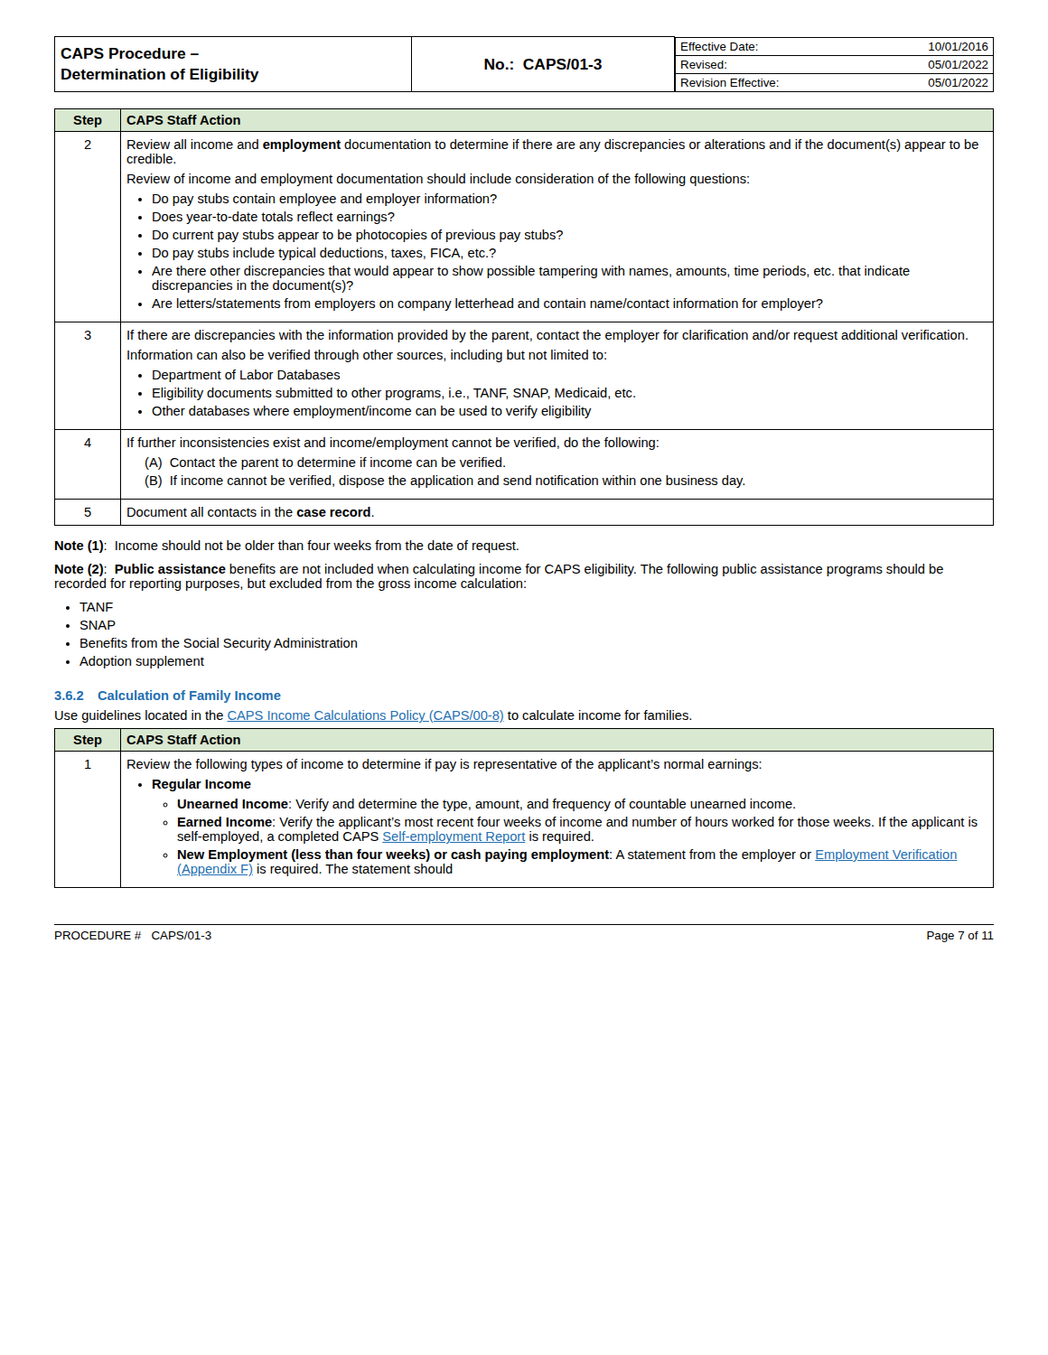| CAPS Procedure – Determination of Eligibility | No.: CAPS/01-3 | / Effective Date: / 10/01/2016 / / Revised: / 05/01/2022 / / Revision Effective: / 05/01/2022 / |
| Step | CAPS Staff Action |
| --- | --- |
| 2 | Review all income and employment documentation to determine if there are any discrepancies or alterations and if the document(s) appear to be credible. Review of income and employment documentation should include consideration of the following questions: Do pay stubs contain employee and employer information? Does year-to-date totals reflect earnings? Do current pay stubs appear to be photocopies of previous pay stubs? Do pay stubs include typical deductions, taxes, FICA, etc.? Are there other discrepancies that would appear to show possible tampering with names, amounts, time periods, etc. that indicate discrepancies in the document(s)? Are letters/statements from employers on company letterhead and contain name/contact information for employer? |
| 3 | If there are discrepancies with the information provided by the parent, contact the employer for clarification and/or request additional verification. Information can also be verified through other sources, including but not limited to: Department of Labor Databases Eligibility documents submitted to other programs, i.e., TANF, SNAP, Medicaid, etc. Other databases where employment/income can be used to verify eligibility |
| 4 | If further inconsistencies exist and income/employment cannot be verified, do the following: (A) Contact the parent to determine if income can be verified. (B) If income cannot be verified, dispose the application and send notification within one business day. |
| 5 | Document all contacts in the case record . |
Note (1): Income should not be older than four weeks from the date of request.
Note (2): Public assistance benefits are not included when calculating income for CAPS eligibility. The following public assistance programs should be recorded for reporting purposes, but excluded from the gross income calculation:
TANF
SNAP
Benefits from the Social Security Administration
Adoption supplement
3.6.2 Calculation of Family Income
Use guidelines located in the CAPS Income Calculations Policy (CAPS/00-8) to calculate income for families.
| Step | CAPS Staff Action |
| --- | --- |
| 1 | Review the following types of income to determine if pay is representative of the applicant’s normal earnings: Regular Income Unearned Income : Verify and determine the type, amount, and frequency of countable unearned income. Earned Income : Verify the applicant’s most recent four weeks of income and number of hours worked for those weeks. If the applicant is self-employed, a completed CAPS Self-employment Report is required. New Employment (less than four weeks) or cash paying employment : A statement from the employer or Employment Verification (Appendix F) is required. The statement should |
PROCEDURE # CAPS/01-3 Page 7 of 11